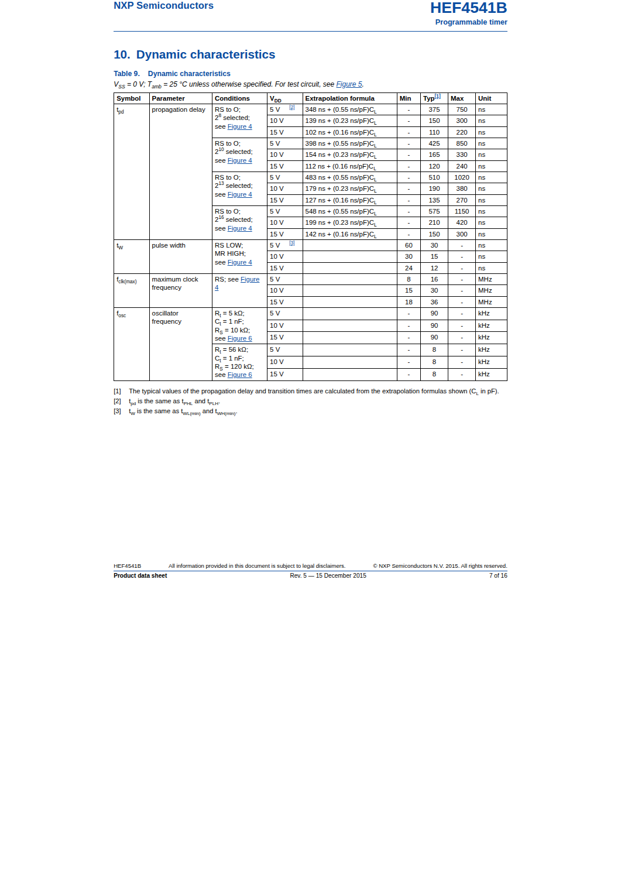NXP Semiconductors
HEF4541B
Programmable timer
10. Dynamic characteristics
Table 9. Dynamic characteristics
VSS = 0 V; Tamb = 25 °C unless otherwise specified. For test circuit, see Figure 5.
| Symbol | Parameter | Conditions | V DD | Extrapolation formula | Min | Typ [1] | Max | Unit |
| --- | --- | --- | --- | --- | --- | --- | --- | --- |
| t pd | propagation delay | RS to O; 2 8 selected; see Figure 4 | 5 V [2] | 348 ns + (0.55 ns/pF)C L | - | 375 | 750 | ns |
| 10 V | 139 ns + (0.23 ns/pF)C L | - | 150 | 300 | ns |
| 15 V | 102 ns + (0.16 ns/pF)C L | - | 110 | 220 | ns |
| RS to O; 2 10 selected; see Figure 4 | 5 V | 398 ns + (0.55 ns/pF)C L | - | 425 | 850 | ns |
| 10 V | 154 ns + (0.23 ns/pF)C L | - | 165 | 330 | ns |
| 15 V | 112 ns + (0.16 ns/pF)C L | - | 120 | 240 | ns |
| RS to O; 2 13 selected; see Figure 4 | 5 V | 483 ns + (0.55 ns/pF)C L | - | 510 | 1020 | ns |
| 10 V | 179 ns + (0.23 ns/pF)C L | - | 190 | 380 | ns |
| 15 V | 127 ns + (0.16 ns/pF)C L | - | 135 | 270 | ns |
| RS to O; 2 16 selected; see Figure 4 | 5 V | 548 ns + (0.55 ns/pF)C L | - | 575 | 1150 | ns |
| 10 V | 199 ns + (0.23 ns/pF)C L | - | 210 | 420 | ns |
| 15 V | 142 ns + (0.16 ns/pF)C L | - | 150 | 300 | ns |
| t W | pulse width | RS LOW; MR HIGH; see Figure 4 | 5 V [3] | | 60 | 30 | - | ns |
| 10 V | | 30 | 15 | - | ns |
| 15 V | | 24 | 12 | - | ns |
| f clk(max) | maximum clock frequency | RS; see Figure 4 | 5 V | | 8 | 16 | - | MHz |
| 10 V | | 15 | 30 | - | MHz |
| 15 V | | 18 | 36 | - | MHz |
| f osc | oscillator frequency | R t = 5 kΩ; C t = 1 nF; R S = 10 kΩ; see Figure 6 | 5 V | | - | 90 | - | kHz |
| 10 V | | - | 90 | - | kHz |
| 15 V | | - | 90 | - | kHz |
| R t = 56 kΩ; C t = 1 nF; R S = 120 kΩ; see Figure 6 | 5 V | | - | 8 | - | kHz |
| 10 V | | - | 8 | - | kHz |
| 15 V | | - | 8 | - | kHz |
[1] The typical values of the propagation delay and transition times are calculated from the extrapolation formulas shown (CL in pF).
[2] tpd is the same as tPHL and tPLH.
[3] tW is the same as tWL(min) and tWH(min).
HEF4541B
All information provided in this document is subject to legal disclaimers.
© NXP Semiconductors N.V. 2015. All rights reserved.
Product data sheet
Rev. 5 — 15 December 2015
7 of 16